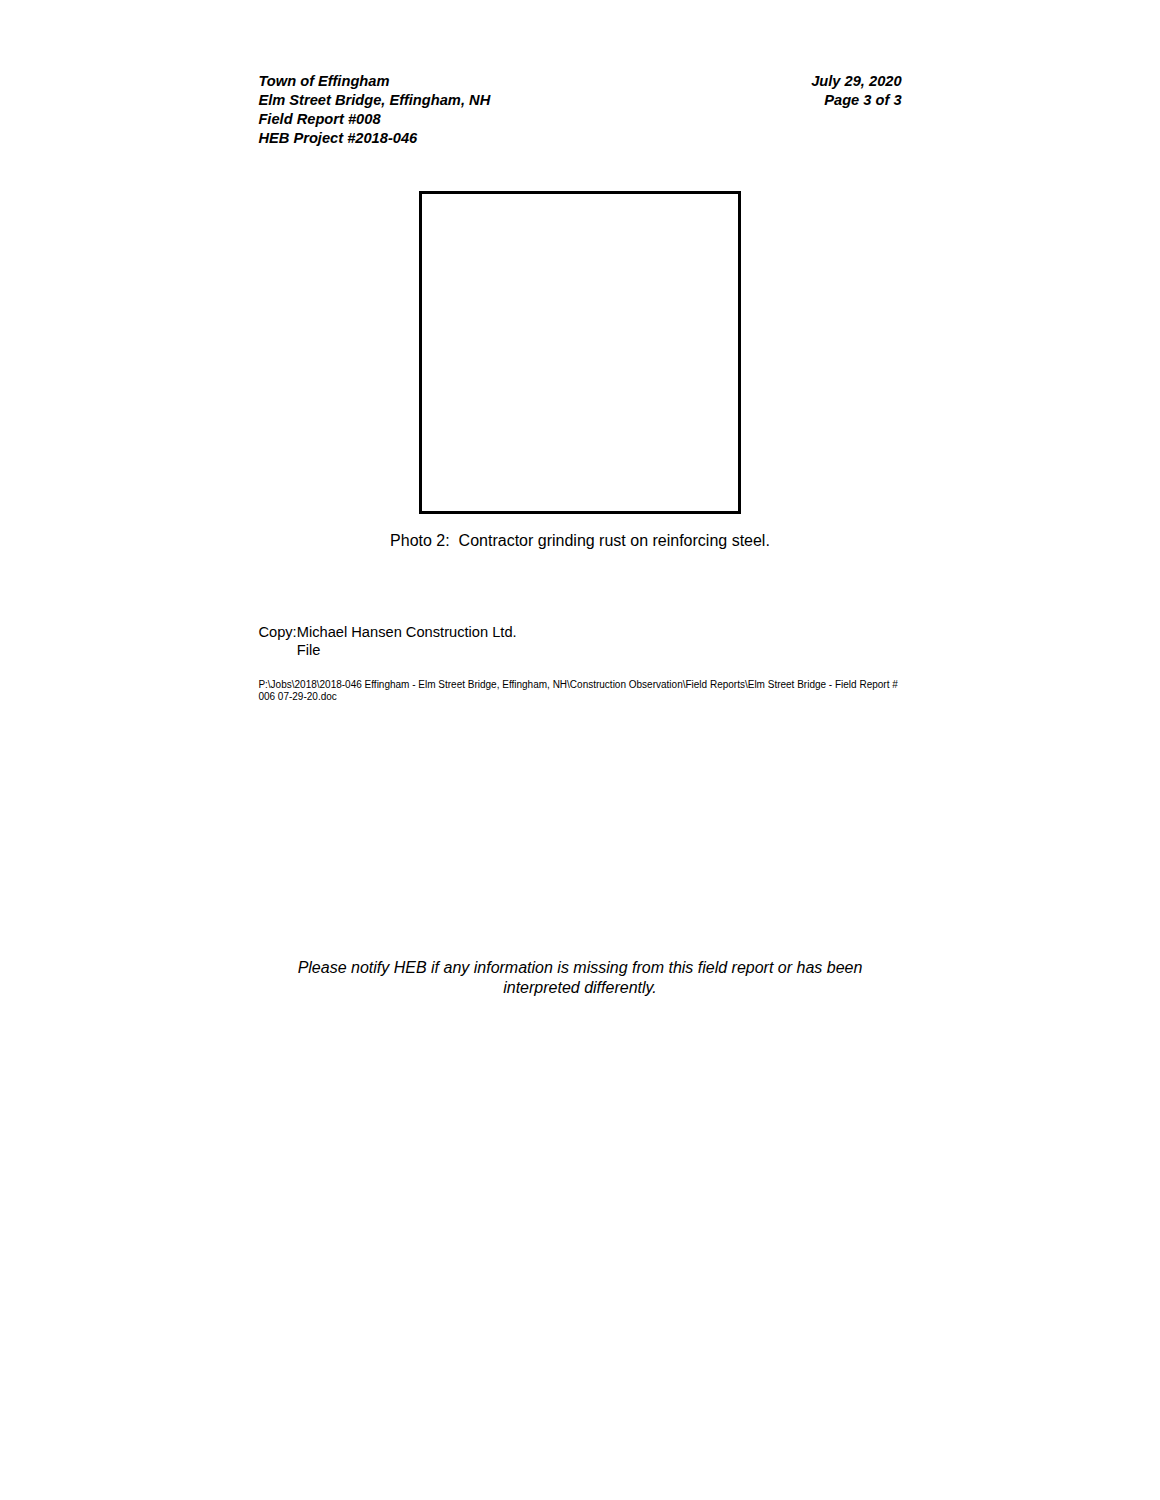Town of Effingham
Elm Street Bridge, Effingham, NH
Field Report #008
HEB Project #2018-046
July 29, 2020
Page 3 of 3
Photo 2: Contractor grinding rust on reinforcing steel.
| Copy: | Michael Hansen Construction Ltd. File |
P:\Jobs\2018\2018-046 Effingham - Elm Street Bridge, Effingham, NH\Construction Observation\Field Reports\Elm Street Bridge - Field Report #006 07-29-20.doc
Please notify HEB if any information is missing from this field report or has been interpreted differently.